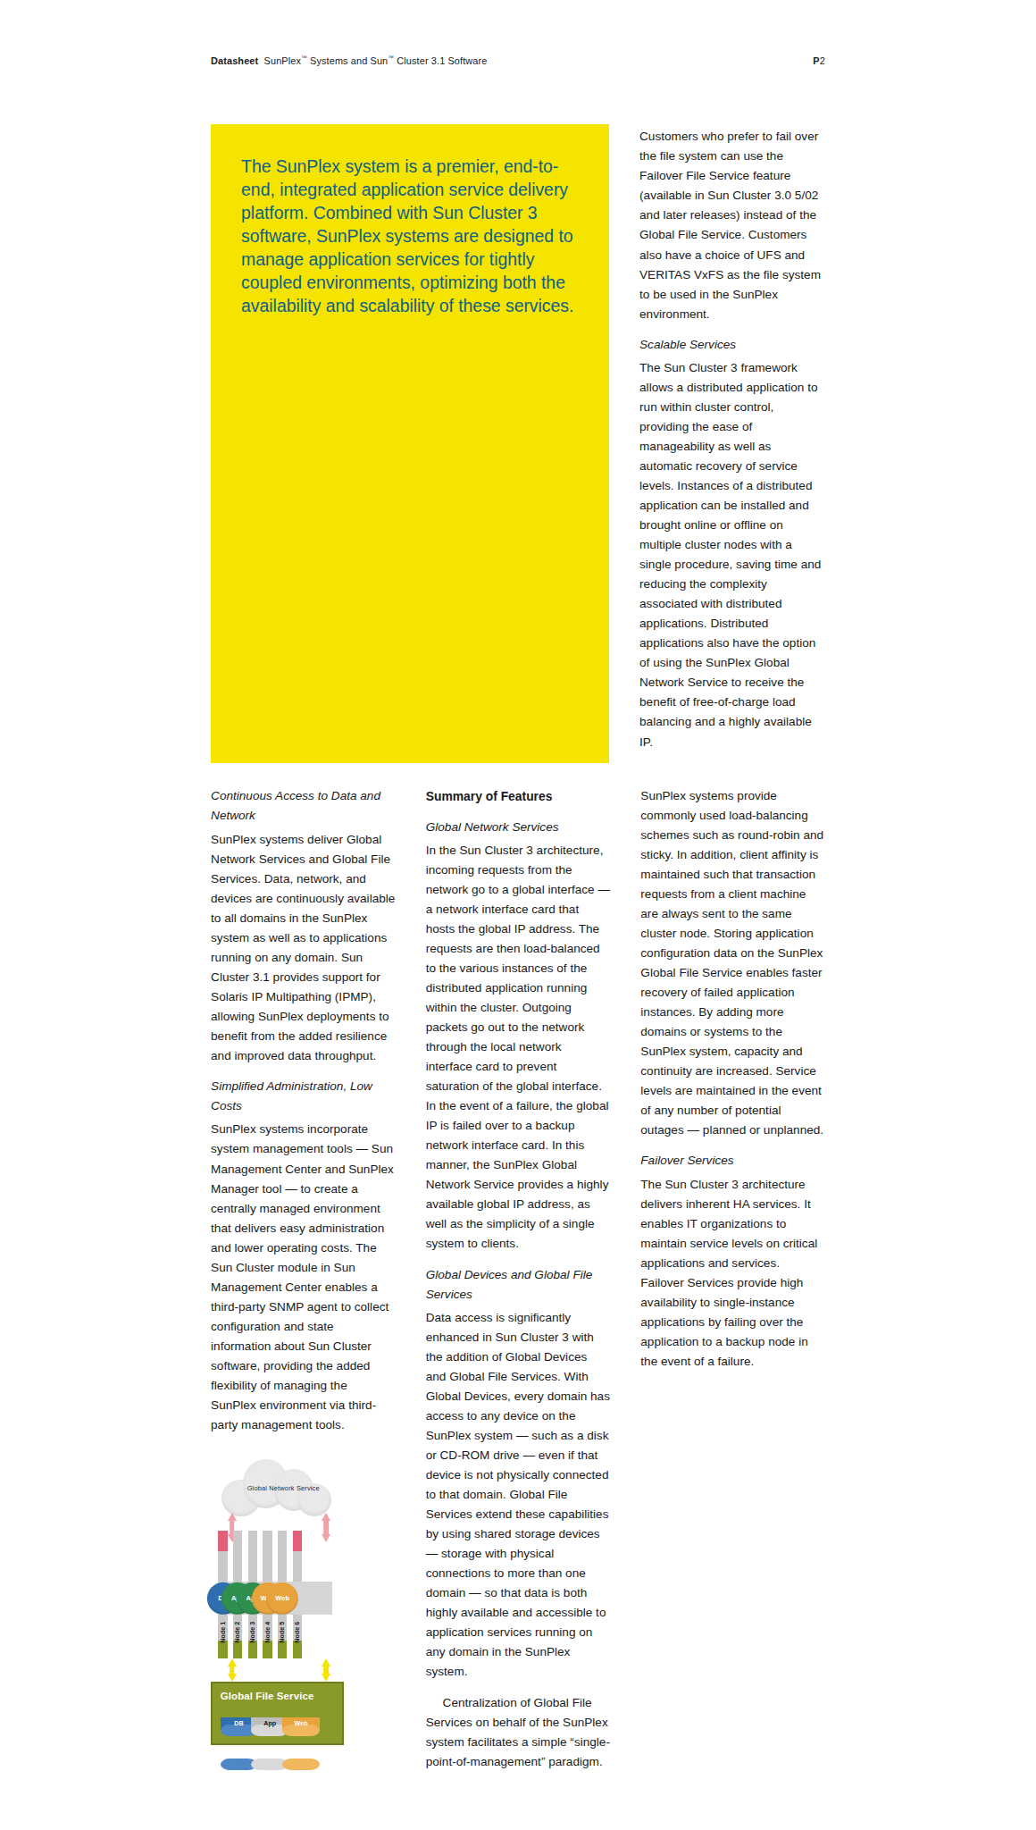Datasheet SunPlex™ Systems and Sun™ Cluster 3.1 Software
P2
The SunPlex system is a premier, end-to-end, integrated application service delivery platform. Combined with Sun Cluster 3 software, SunPlex systems are designed to manage application services for tightly coupled environments, optimizing both the availability and scalability of these services.
Customers who prefer to fail over the file system can use the Failover File Service feature (available in Sun Cluster 3.0 5/02 and later releases) instead of the Global File Service. Customers also have a choice of UFS and VERITAS VxFS as the file system to be used in the SunPlex environment.
Scalable Services
The Sun Cluster 3 framework allows a distributed application to run within cluster control, providing the ease of manageability as well as automatic recovery of service levels. Instances of a distributed application can be installed and brought online or offline on multiple cluster nodes with a single procedure, saving time and reducing the complexity associated with distributed applications. Distributed applications also have the option of using the SunPlex Global Network Service to receive the benefit of free-of-charge load balancing and a highly available IP.
Continuous Access to Data and Network
SunPlex systems deliver Global Network Services and Global File Services. Data, network, and devices are continuously available to all domains in the SunPlex system as well as to applications running on any domain. Sun Cluster 3.1 provides support for Solaris IP Multipathing (IPMP), allowing SunPlex deployments to benefit from the added resilience and improved data throughput.
Simplified Administration, Low Costs
SunPlex systems incorporate system management tools — Sun Management Center and SunPlex Manager tool — to create a centrally managed environment that delivers easy administration and lower operating costs. The Sun Cluster module in Sun Management Center enables a third-party SNMP agent to collect configuration and state information about Sun Cluster software, providing the added flexibility of managing the SunPlex environment via third-party management tools.
Global Network Service
Node 1
Node 2
Node 3
Node 4
Node 5
Node 6
DB
App
App
Web
Web
Global File Service
DB
App
Web
Summary of Features
Global Network Services
In the Sun Cluster 3 architecture, incoming requests from the network go to a global interface — a network interface card that hosts the global IP address. The requests are then load-balanced to the various instances of the distributed application running within the cluster. Outgoing packets go out to the network through the local network interface card to prevent saturation of the global interface. In the event of a failure, the global IP is failed over to a backup network interface card. In this manner, the SunPlex Global Network Service provides a highly available global IP address, as well as the simplicity of a single system to clients.
Global Devices and Global File Services
Data access is significantly enhanced in Sun Cluster 3 with the addition of Global Devices and Global File Services. With Global Devices, every domain has access to any device on the SunPlex system — such as a disk or CD-ROM drive — even if that device is not physically connected to that domain. Global File Services extend these capabilities by using shared storage devices — storage with physical connections to more than one domain — so that data is both highly available and accessible to application services running on any domain in the SunPlex system.
Centralization of Global File Services on behalf of the SunPlex system facilitates a simple “single-point-of-management” paradigm.
SunPlex systems provide commonly used load-balancing schemes such as round-robin and sticky. In addition, client affinity is maintained such that transaction requests from a client machine are always sent to the same cluster node. Storing application configuration data on the SunPlex Global File Service enables faster recovery of failed application instances. By adding more domains or systems to the SunPlex system, capacity and continuity are increased. Service levels are maintained in the event of any number of potential outages — planned or unplanned.
Failover Services
The Sun Cluster 3 architecture delivers inherent HA services. It enables IT organizations to maintain service levels on critical applications and services. Failover Services provide high availability to single-instance applications by failing over the application to a backup node in the event of a failure.